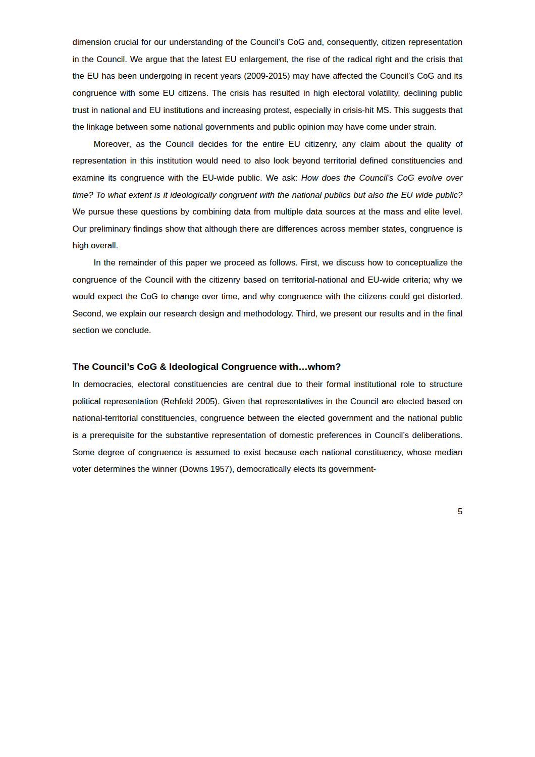dimension crucial for our understanding of the Council’s CoG and, consequently, citizen representation in the Council. We argue that the latest EU enlargement, the rise of the radical right and the crisis that the EU has been undergoing in recent years (2009-2015) may have affected the Council’s CoG and its congruence with some EU citizens. The crisis has resulted in high electoral volatility, declining public trust in national and EU institutions and increasing protest, especially in crisis-hit MS. This suggests that the linkage between some national governments and public opinion may have come under strain.
Moreover, as the Council decides for the entire EU citizenry, any claim about the quality of representation in this institution would need to also look beyond territorial defined constituencies and examine its congruence with the EU-wide public. We ask: How does the Council’s CoG evolve over time? To what extent is it ideologically congruent with the national publics but also the EU wide public? We pursue these questions by combining data from multiple data sources at the mass and elite level. Our preliminary findings show that although there are differences across member states, congruence is high overall.
In the remainder of this paper we proceed as follows. First, we discuss how to conceptualize the congruence of the Council with the citizenry based on territorial-national and EU-wide criteria; why we would expect the CoG to change over time, and why congruence with the citizens could get distorted. Second, we explain our research design and methodology. Third, we present our results and in the final section we conclude.
The Council’s CoG & Ideological Congruence with…whom?
In democracies, electoral constituencies are central due to their formal institutional role to structure political representation (Rehfeld 2005). Given that representatives in the Council are elected based on national-territorial constituencies, congruence between the elected government and the national public is a prerequisite for the substantive representation of domestic preferences in Council’s deliberations. Some degree of congruence is assumed to exist because each national constituency, whose median voter determines the winner (Downs 1957), democratically elects its government-
5